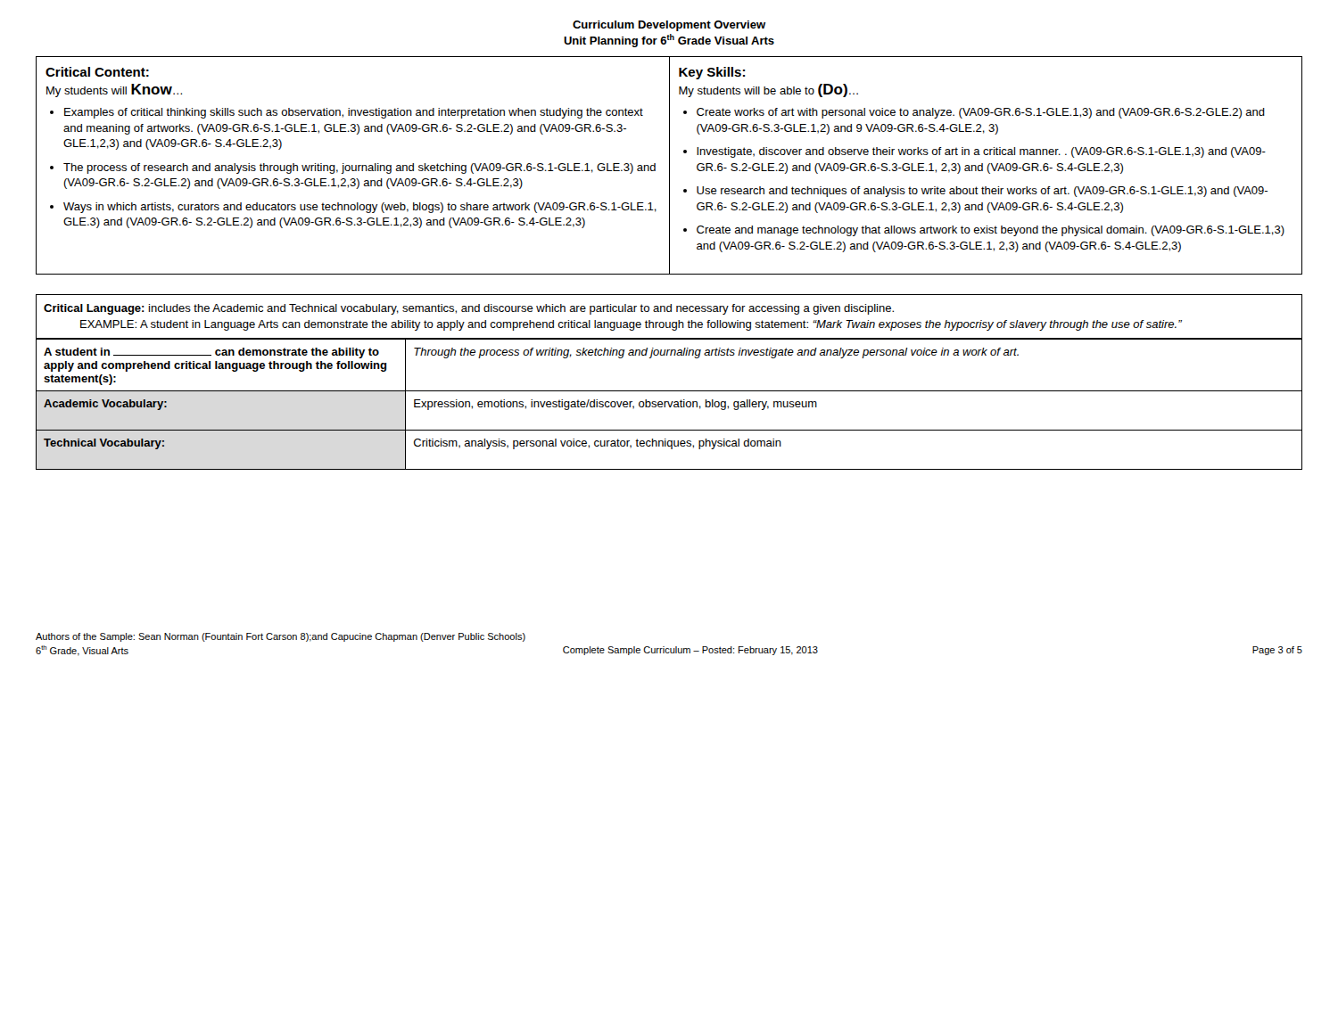Curriculum Development Overview
Unit Planning for 6th Grade Visual Arts
| Critical Content: My students will Know … Examples of critical thinking skills such as observation, investigation and interpretation when studying the context and meaning of artworks. (VA09-GR.6-S.1-GLE.1, GLE.3) and (VA09-GR.6- S.2-GLE.2) and (VA09-GR.6-S.3-GLE.1,2,3) and (VA09-GR.6- S.4-GLE.2,3) The process of research and analysis through writing, journaling and sketching (VA09-GR.6-S.1-GLE.1, GLE.3) and (VA09-GR.6- S.2-GLE.2) and (VA09-GR.6-S.3-GLE.1,2,3) and (VA09-GR.6- S.4-GLE.2,3) Ways in which artists, curators and educators use technology (web, blogs) to share artwork (VA09-GR.6-S.1-GLE.1, GLE.3) and (VA09-GR.6- S.2-GLE.2) and (VA09-GR.6-S.3-GLE.1,2,3) and (VA09-GR.6- S.4-GLE.2,3) | Key Skills: My students will be able to (Do) … Create works of art with personal voice to analyze. (VA09-GR.6-S.1-GLE.1,3) and (VA09-GR.6-S.2-GLE.2) and (VA09-GR.6-S.3-GLE.1,2) and 9 VA09-GR.6-S.4-GLE.2, 3) Investigate, discover and observe their works of art in a critical manner. . (VA09-GR.6-S.1-GLE.1,3) and (VA09-GR.6- S.2-GLE.2) and (VA09-GR.6-S.3-GLE.1, 2,3) and (VA09-GR.6- S.4-GLE.2,3) Use research and techniques of analysis to write about their works of art. (VA09-GR.6-S.1-GLE.1,3) and (VA09-GR.6- S.2-GLE.2) and (VA09-GR.6-S.3-GLE.1, 2,3) and (VA09-GR.6- S.4-GLE.2,3) Create and manage technology that allows artwork to exist beyond the physical domain. (VA09-GR.6-S.1-GLE.1,3) and (VA09-GR.6- S.2-GLE.2) and (VA09-GR.6-S.3-GLE.1, 2,3) and (VA09-GR.6- S.4-GLE.2,3) |
Critical Language: includes the Academic and Technical vocabulary, semantics, and discourse which are particular to and necessary for accessing a given discipline.
EXAMPLE: A student in Language Arts can demonstrate the ability to apply and comprehend critical language through the following statement: “Mark Twain exposes the hypocrisy of slavery through the use of satire.”
| A student in can demonstrate the ability to apply and comprehend critical language through the following statement(s): | Through the process of writing, sketching and journaling artists investigate and analyze personal voice in a work of art. |
| Academic Vocabulary: | Expression, emotions, investigate/discover, observation, blog, gallery, museum |
| Technical Vocabulary: | Criticism, analysis, personal voice, curator, techniques, physical domain |
Authors of the Sample: Sean Norman (Fountain Fort Carson 8);and Capucine Chapman (Denver Public Schools)
6th Grade, Visual Arts
Complete Sample Curriculum – Posted: February 15, 2013
Page 3 of 5